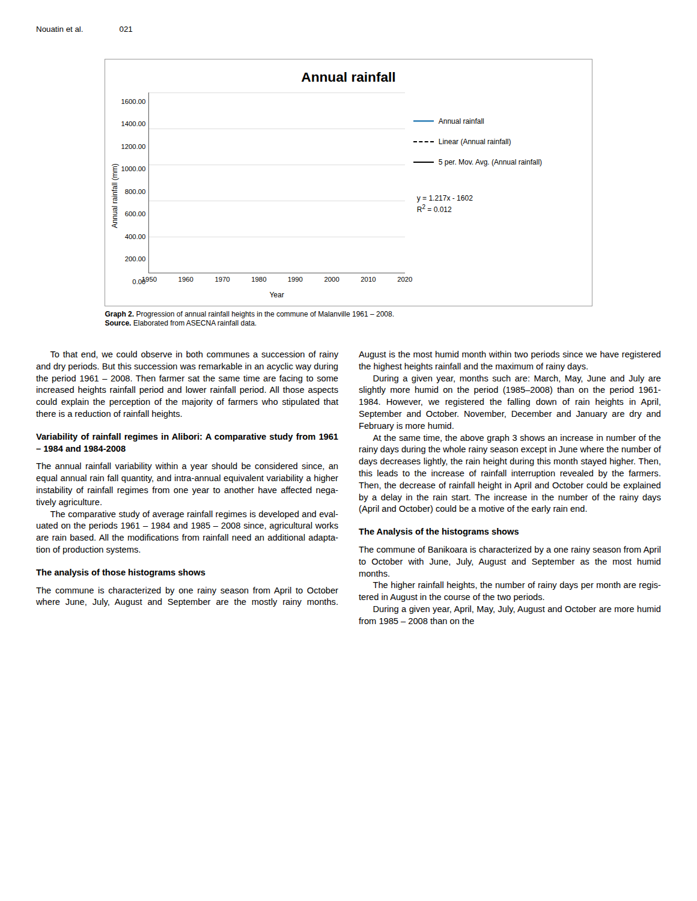Nouatin et al. 021
Annual rainfall
Annual rainfall (mm)
1600.00 1400.00 1200.00 1000.00 800.00 600.00 400.00 200.00 0.00 1950 1960 1970 1980 1990 2000 2010 2020
Year
Annual rainfall
Linear (Annual rainfall)
5 per. Mov. Avg. (Annual rainfall)
y = 1.217x - 1602
R2 = 0.012
Graph 2. Progression of annual rainfall heights in the commune of Malanville 1961 – 2008.
Source. Elaborated from ASECNA rainfall data.
To that end, we could observe in both communes a succession of rainy and dry periods. But this succession was remarkable in an acyclic way during the period 1961 – 2008. Then farmer sat the same time are facing to some increased heights rainfall period and lower rainfall period. All those aspects could explain the perception of the majority of farmers who stipulated that there is a reduction of rainfall heights.
Variability of rainfall regimes in Alibori: A comparative study from 1961 – 1984 and 1984-2008
The annual rainfall variability within a year should be considered since, an equal annual rain fall quantity, and intra-annual equivalent variability a higher instability of rainfall regimes from one year to another have affected negatively agriculture.
The comparative study of average rainfall regimes is developed and evaluated on the periods 1961 – 1984 and 1985 – 2008 since, agricultural works are rain based. All the modifications from rainfall need an additional adaptation of production systems.
The analysis of those histograms shows
The commune is characterized by one rainy season from April to October where June, July, August and September are the mostly rainy months. August is the most humid month within two periods since we have registered the highest heights rainfall and the maximum of rainy days.
During a given year, months such are: March, May, June and July are slightly more humid on the period (1985–2008) than on the period 1961-1984. However, we registered the falling down of rain heights in April, September and October. November, December and January are dry and February is more humid.
At the same time, the above graph 3 shows an increase in number of the rainy days during the whole rainy season except in June where the number of days decreases lightly, the rain height during this month stayed higher. Then, this leads to the increase of rainfall interruption revealed by the farmers. Then, the decrease of rainfall height in April and October could be explained by a delay in the rain start. The increase in the number of the rainy days (April and October) could be a motive of the early rain end.
The Analysis of the histograms shows
The commune of Banikoara is characterized by a one rainy season from April to October with June, July, August and September as the most humid months.
The higher rainfall heights, the number of rainy days per month are registered in August in the course of the two periods.
During a given year, April, May, July, August and October are more humid from 1985 – 2008 than on the